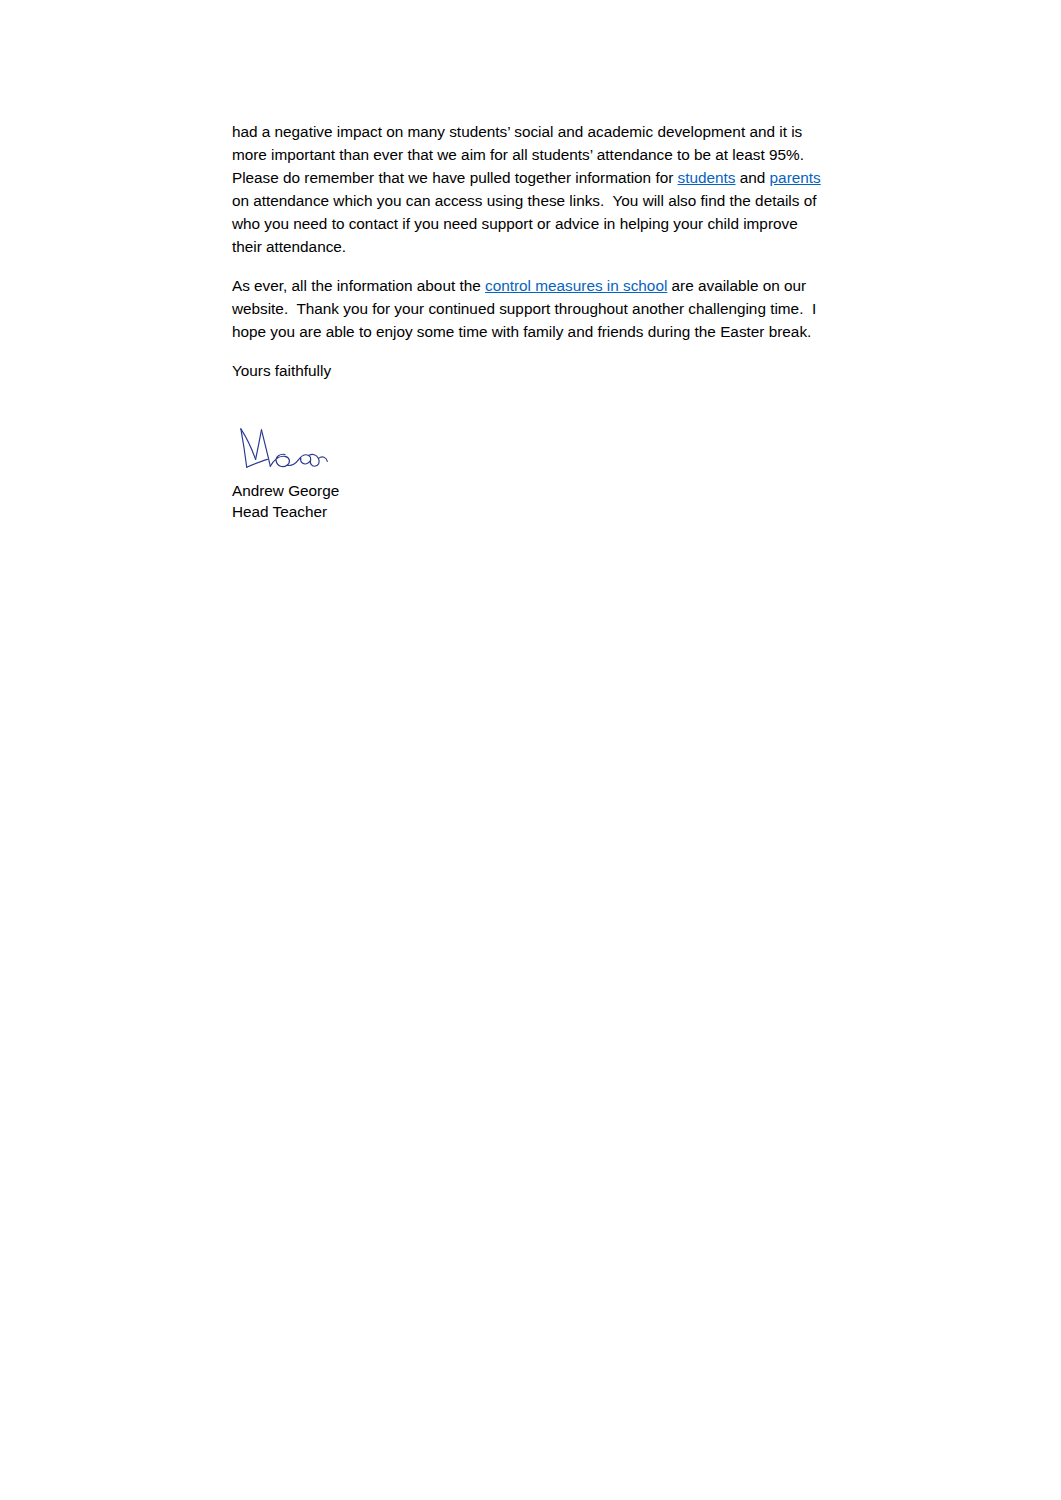had a negative impact on many students’ social and academic development and it is more important than ever that we aim for all students’ attendance to be at least 95%. Please do remember that we have pulled together information for students and parents on attendance which you can access using these links. You will also find the details of who you need to contact if you need support or advice in helping your child improve their attendance.
As ever, all the information about the control measures in school are available on our website. Thank you for your continued support throughout another challenging time. I hope you are able to enjoy some time with family and friends during the Easter break.
Yours faithfully
Andrew George
Head Teacher